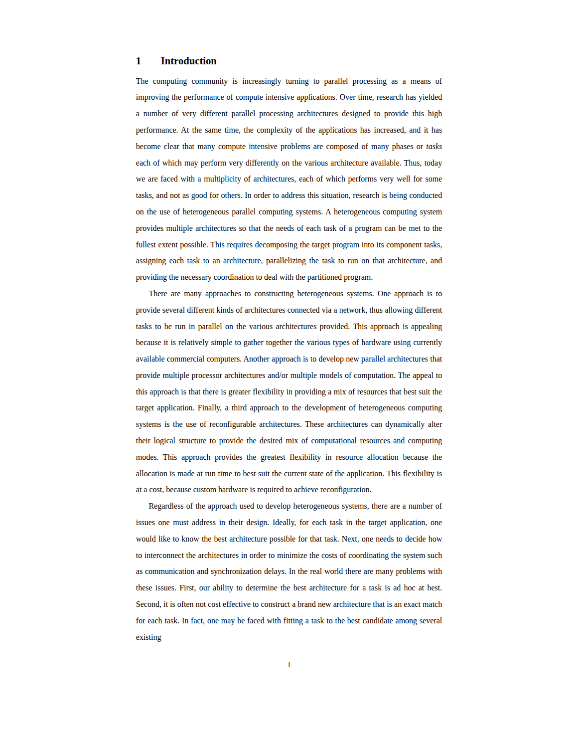1 Introduction
The computing community is increasingly turning to parallel processing as a means of improving the performance of compute intensive applications. Over time, research has yielded a number of very different parallel processing architectures designed to provide this high performance. At the same time, the complexity of the applications has increased, and it has become clear that many compute intensive problems are composed of many phases or tasks each of which may perform very differently on the various architecture available. Thus, today we are faced with a multiplicity of architectures, each of which performs very well for some tasks, and not as good for others. In order to address this situation, research is being conducted on the use of heterogeneous parallel computing systems. A heterogeneous computing system provides multiple architectures so that the needs of each task of a program can be met to the fullest extent possible. This requires decomposing the target program into its component tasks, assigning each task to an architecture, parallelizing the task to run on that architecture, and providing the necessary coordination to deal with the partitioned program.
There are many approaches to constructing heterogeneous systems. One approach is to provide several different kinds of architectures connected via a network, thus allowing different tasks to be run in parallel on the various architectures provided. This approach is appealing because it is relatively simple to gather together the various types of hardware using currently available commercial computers. Another approach is to develop new parallel architectures that provide multiple processor architectures and/or multiple models of computation. The appeal to this approach is that there is greater flexibility in providing a mix of resources that best suit the target application. Finally, a third approach to the development of heterogeneous computing systems is the use of reconfigurable architectures. These architectures can dynamically alter their logical structure to provide the desired mix of computational resources and computing modes. This approach provides the greatest flexibility in resource allocation because the allocation is made at run time to best suit the current state of the application. This flexibility is at a cost, because custom hardware is required to achieve reconfiguration.
Regardless of the approach used to develop heterogeneous systems, there are a number of issues one must address in their design. Ideally, for each task in the target application, one would like to know the best architecture possible for that task. Next, one needs to decide how to interconnect the architectures in order to minimize the costs of coordinating the system such as communication and synchronization delays. In the real world there are many problems with these issues. First, our ability to determine the best architecture for a task is ad hoc at best. Second, it is often not cost effective to construct a brand new architecture that is an exact match for each task. In fact, one may be faced with fitting a task to the best candidate among several existing
1